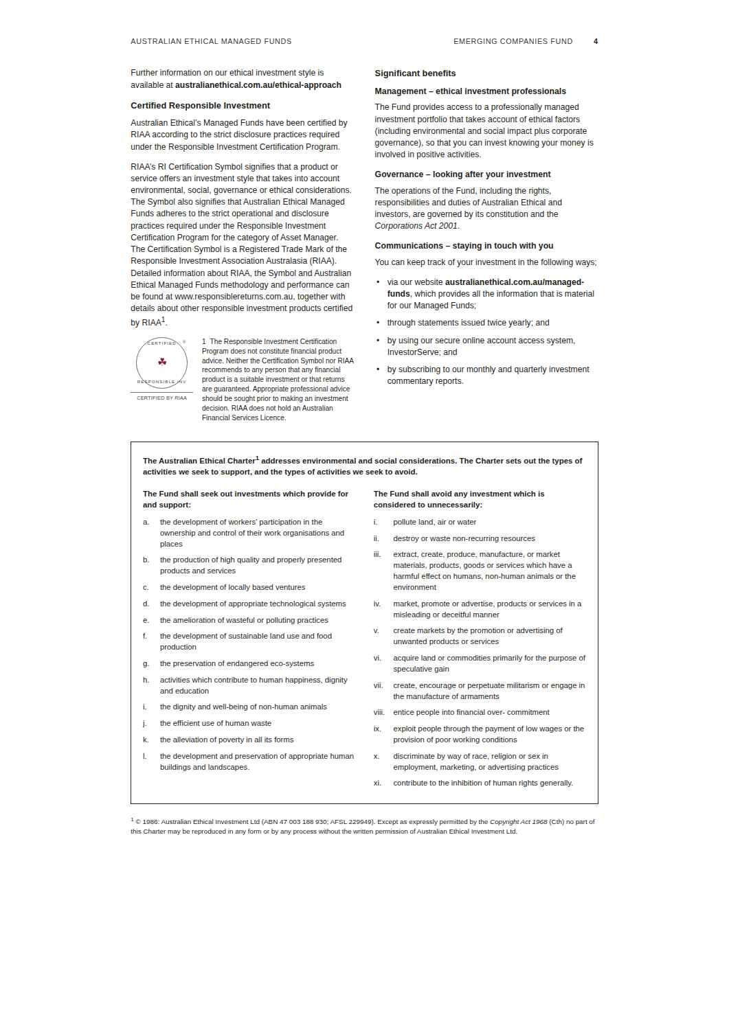Australian Ethical Managed Funds
Emerging Companies Fund 4
Further information on our ethical investment style is available at australianethical.com.au/ethical-approach
Certified Responsible Investment
Australian Ethical’s Managed Funds have been certified by RIAA according to the strict disclosure practices required under the Responsible Investment Certification Program.
RIAA’s RI Certification Symbol signifies that a product or service offers an investment style that takes into account environmental, social, governance or ethical considerations. The Symbol also signifies that Australian Ethical Managed Funds adheres to the strict operational and disclosure practices required under the Responsible Investment Certification Program for the category of Asset Manager. The Certification Symbol is a Registered Trade Mark of the Responsible Investment Association Australasia (RIAA). Detailed information about RIAA, the Symbol and Australian Ethical Managed Funds methodology and performance can be found at www.responsiblereturns.com.au, together with details about other responsible investment products certified by RIAA1.
®
Certified
☘
Responsible Inv
Certified by RIAA
1 The Responsible Investment Certification Program does not constitute financial product advice. Neither the Certification Symbol nor RIAA recommends to any person that any financial product is a suitable investment or that returns are guaranteed. Appropriate professional advice should be sought prior to making an investment decision. RIAA does not hold an Australian Financial Services Licence.
Significant benefits
Management – ethical investment professionals
The Fund provides access to a professionally managed investment portfolio that takes account of ethical factors (including environmental and social impact plus corporate governance), so that you can invest knowing your money is involved in positive activities.
Governance – looking after your investment
The operations of the Fund, including the rights, responsibilities and duties of Australian Ethical and investors, are governed by its constitution and the Corporations Act 2001.
Communications – staying in touch with you
You can keep track of your investment in the following ways;
via our website australianethical.com.au/managed-funds, which provides all the information that is material for our Managed Funds;
through statements issued twice yearly; and
by using our secure online account access system, InvestorServe; and
by subscribing to our monthly and quarterly investment commentary reports.
The Australian Ethical Charter1 addresses environmental and social considerations. The Charter sets out the types of activities we seek to support, and the types of activities we seek to avoid.
The Fund shall seek out investments which provide for and support:
a. the development of workers’ participation in the ownership and control of their work organisations and places
b. the production of high quality and properly presented products and services
c. the development of locally based ventures
d. the development of appropriate technological systems
e. the amelioration of wasteful or polluting practices
f. the development of sustainable land use and food production
g. the preservation of endangered eco-systems
h. activities which contribute to human happiness, dignity and education
i. the dignity and well-being of non-human animals
j. the efficient use of human waste
k. the alleviation of poverty in all its forms
l. the development and preservation of appropriate human buildings and landscapes.
The Fund shall avoid any investment which is considered to unnecessarily:
i. pollute land, air or water
ii. destroy or waste non-recurring resources
iii. extract, create, produce, manufacture, or market materials, products, goods or services which have a harmful effect on humans, non-human animals or the environment
iv. market, promote or advertise, products or services in a misleading or deceitful manner
v. create markets by the promotion or advertising of unwanted products or services
vi. acquire land or commodities primarily for the purpose of speculative gain
vii. create, encourage or perpetuate militarism or engage in the manufacture of armaments
viii. entice people into financial over- commitment
ix. exploit people through the payment of low wages or the provision of poor working conditions
x. discriminate by way of race, religion or sex in employment, marketing, or advertising practices
xi. contribute to the inhibition of human rights generally.
1 © 1986: Australian Ethical Investment Ltd (ABN 47 003 188 930; AFSL 229949). Except as expressly permitted by the Copyright Act 1968 (Cth) no part of this Charter may be reproduced in any form or by any process without the written permission of Australian Ethical Investment Ltd.